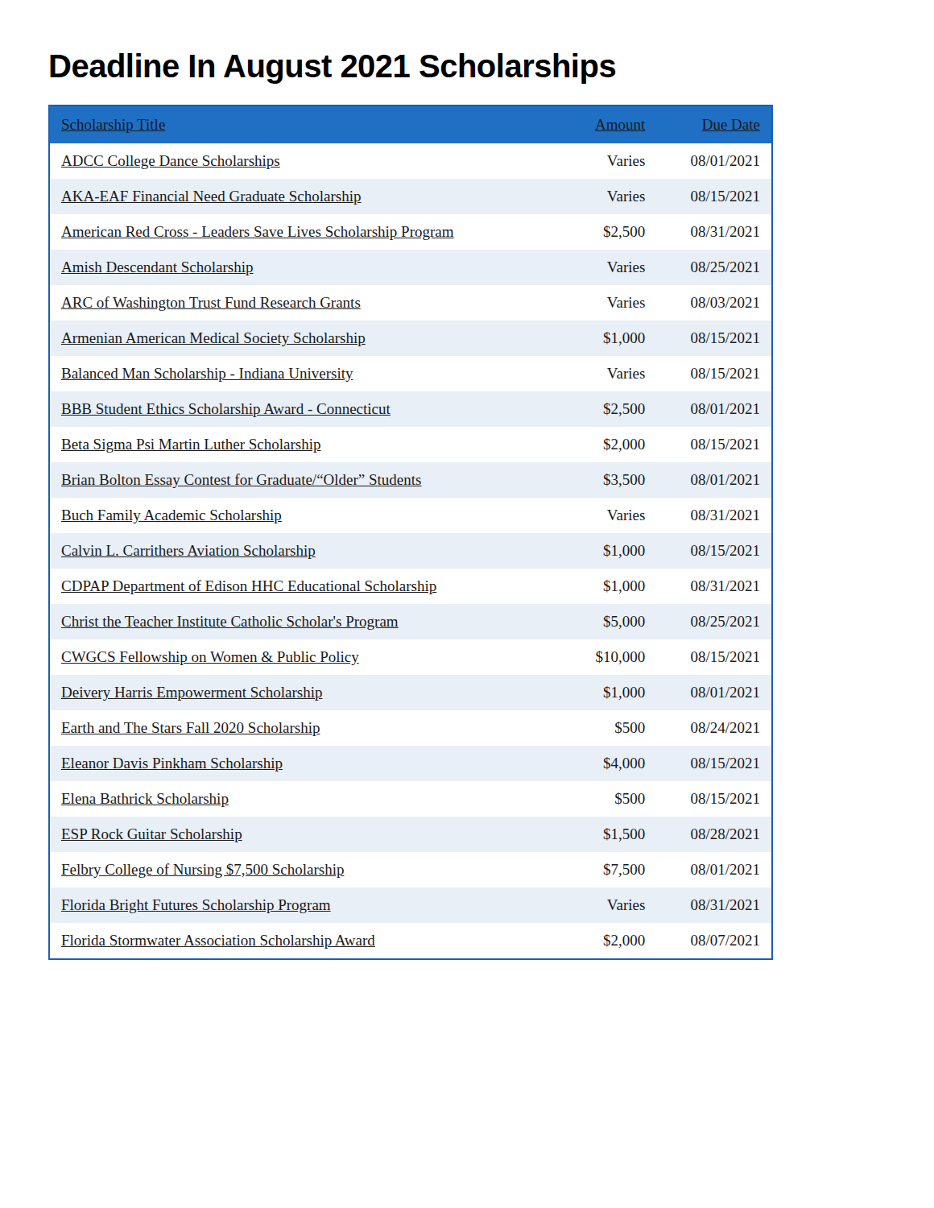Deadline In August 2021 Scholarships
| Scholarship Title | Amount | Due Date |
| --- | --- | --- |
| ADCC College Dance Scholarships | Varies | 08/01/2021 |
| AKA-EAF Financial Need Graduate Scholarship | Varies | 08/15/2021 |
| American Red Cross - Leaders Save Lives Scholarship Program | $2,500 | 08/31/2021 |
| Amish Descendant Scholarship | Varies | 08/25/2021 |
| ARC of Washington Trust Fund Research Grants | Varies | 08/03/2021 |
| Armenian American Medical Society Scholarship | $1,000 | 08/15/2021 |
| Balanced Man Scholarship - Indiana University | Varies | 08/15/2021 |
| BBB Student Ethics Scholarship Award - Connecticut | $2,500 | 08/01/2021 |
| Beta Sigma Psi Martin Luther Scholarship | $2,000 | 08/15/2021 |
| Brian Bolton Essay Contest for Graduate/“Older” Students | $3,500 | 08/01/2021 |
| Buch Family Academic Scholarship | Varies | 08/31/2021 |
| Calvin L. Carrithers Aviation Scholarship | $1,000 | 08/15/2021 |
| CDPAP Department of Edison HHC Educational Scholarship | $1,000 | 08/31/2021 |
| Christ the Teacher Institute Catholic Scholar's Program | $5,000 | 08/25/2021 |
| CWGCS Fellowship on Women & Public Policy | $10,000 | 08/15/2021 |
| Deivery Harris Empowerment Scholarship | $1,000 | 08/01/2021 |
| Earth and The Stars Fall 2020 Scholarship | $500 | 08/24/2021 |
| Eleanor Davis Pinkham Scholarship | $4,000 | 08/15/2021 |
| Elena Bathrick Scholarship | $500 | 08/15/2021 |
| ESP Rock Guitar Scholarship | $1,500 | 08/28/2021 |
| Felbry College of Nursing $7,500 Scholarship | $7,500 | 08/01/2021 |
| Florida Bright Futures Scholarship Program | Varies | 08/31/2021 |
| Florida Stormwater Association Scholarship Award | $2,000 | 08/07/2021 |